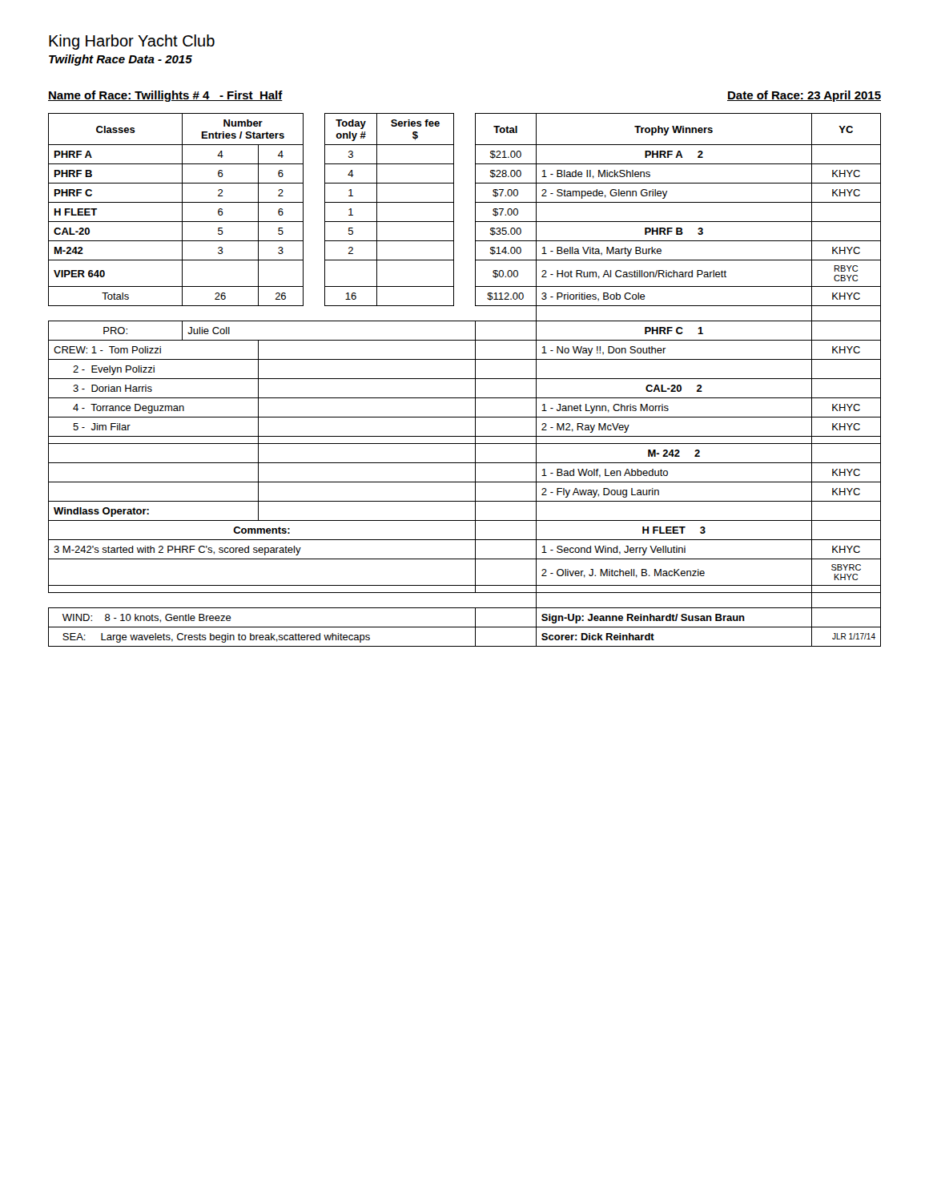King Harbor Yacht Club
Twilight Race Data - 2015
Name of Race: Twillights # 4 - First Half Date of Race: 23 April 2015
| Classes | Number Entries / Starters | | Today only # | Series fee $ | | Total | Trophy Winners | YC |
| --- | --- | --- | --- | --- | --- | --- | --- | --- |
| PHRF A | 4 | 4 | | 3 | | | $21.00 | PHRF A 2 | |
| PHRF B | 6 | 6 | | 4 | | | $28.00 | 1 - Blade II, MickShlens | KHYC |
| PHRF C | 2 | 2 | | 1 | | | $7.00 | 2 - Stampede, Glenn Griley | KHYC |
| H FLEET | 6 | 6 | | 1 | | | $7.00 | | |
| CAL-20 | 5 | 5 | | 5 | | | $35.00 | PHRF B 3 | |
| M-242 | 3 | 3 | | 2 | | | $14.00 | 1 - Bella Vita, Marty Burke | KHYC |
| VIPER 640 | | | | | | | $0.00 | 2 - Hot Rum, Al Castillon/Richard Parlett | RBYC CBYC |
| Totals | 26 | 26 | | 16 | | | $112.00 | 3 - Priorities, Bob Cole | KHYC |
| PRO: | Julie Coll | | PHRF C 1 | |
| CREW: 1 - Tom Polizzi | | | 1 - No Way !!, Don Souther | KHYC |
| 2 - Evelyn Polizzi | | | | |
| 3 - Dorian Harris | | | CAL-20 2 | |
| 4 - Torrance Deguzman | | | 1 - Janet Lynn, Chris Morris | KHYC |
| 5 - Jim Filar | | | 2 - M2, Ray McVey | KHYC |
| | | | M- 242 2 | |
| | | | 1 - Bad Wolf, Len Abbeduto | KHYC |
| | | | 2 - Fly Away, Doug Laurin | KHYC |
| Windlass Operator: | | | | |
| Comments: | | H FLEET 3 | |
| 3 M-242's started with 2 PHRF C's, scored separately | | 1 - Second Wind, Jerry Vellutini | KHYC |
| | | 2 - Oliver, J. Mitchell, B. MacKenzie | SBYRC KHYC |
| WIND: 8 - 10 knots, Gentle Breeze | | Sign-Up: Jeanne Reinhardt/ Susan Braun | |
| SEA: Large wavelets, Crests begin to break,scattered whitecaps | | Scorer: Dick Reinhardt | JLR 1/17/14 |